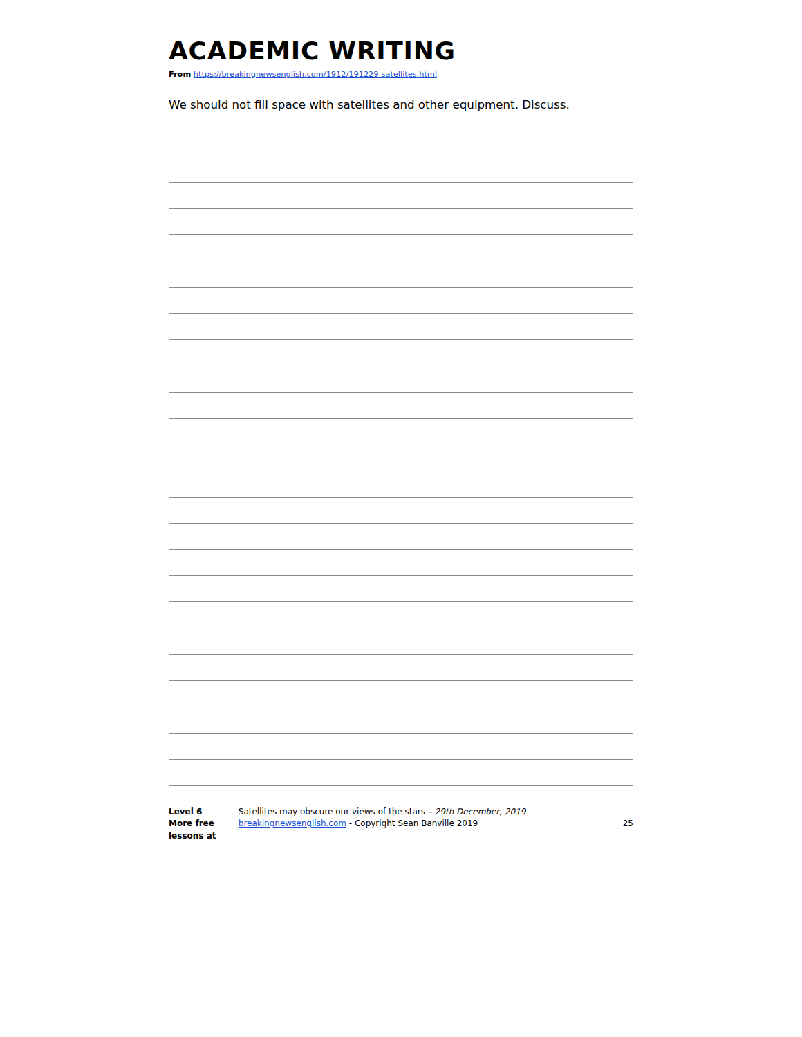ACADEMIC WRITING
From https://breakingnewsenglish.com/1912/191229-satellites.html
We should not fill space with satellites and other equipment. Discuss.
Level 6
Satellites may obscure our views of the stars – 29th December, 2019
More free lessons at
breakingnewsenglish.com - Copyright Sean Banville 2019
25